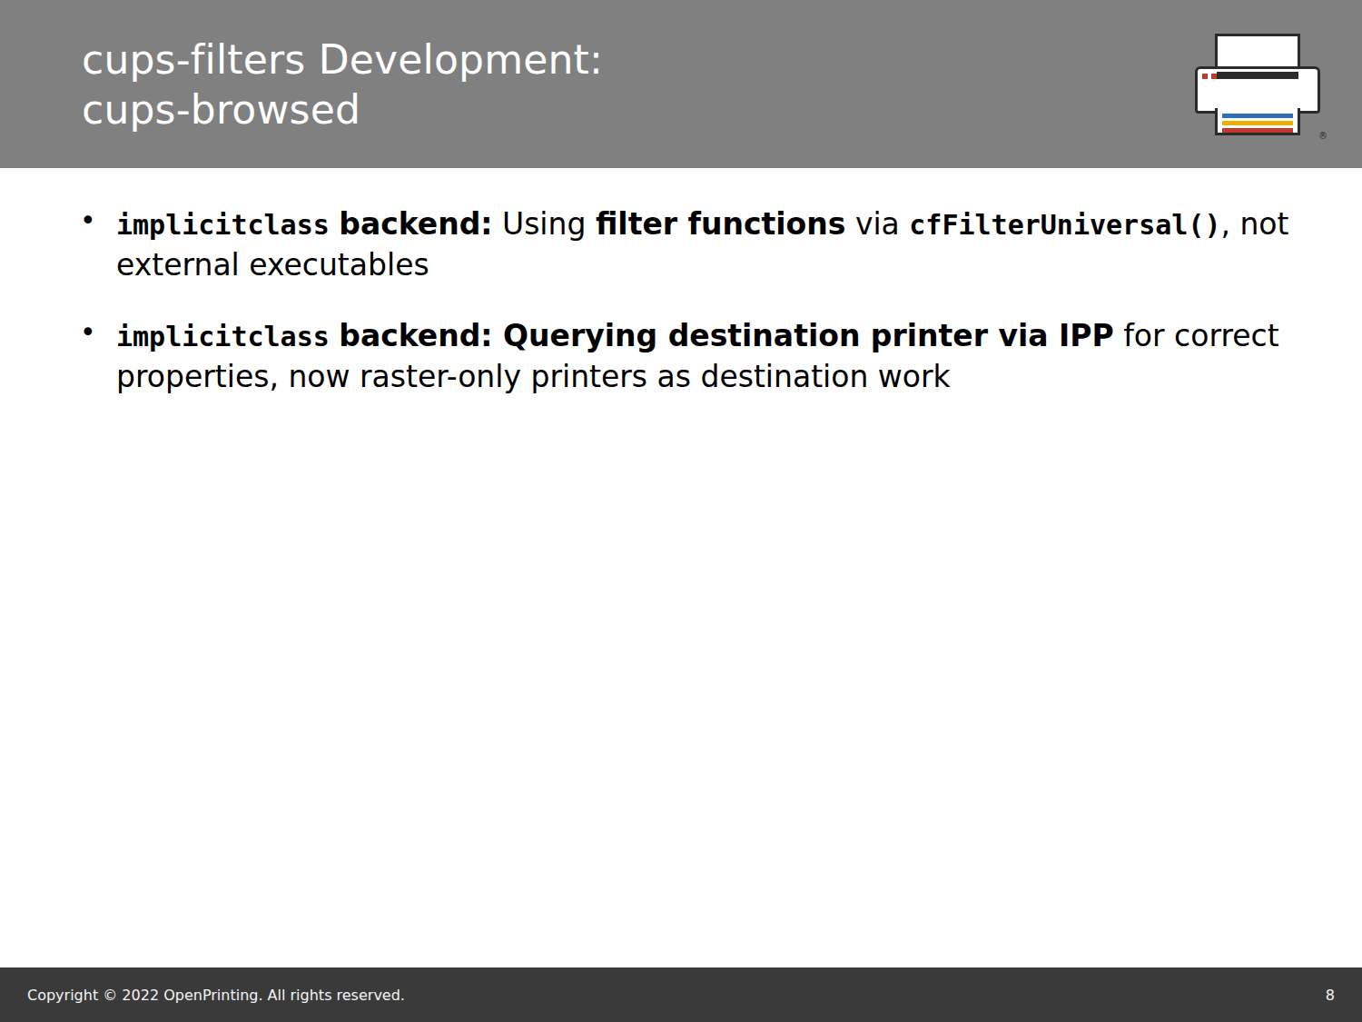cups-filters Development:
cups-browsed
®
implicitclass backend: Using filter functions via cfFilterUniversal(), not external executables
implicitclass backend: Querying destination printer via IPP for correct properties, now raster-only printers as destination work
Copyright © 2022 OpenPrinting. All rights reserved.
8